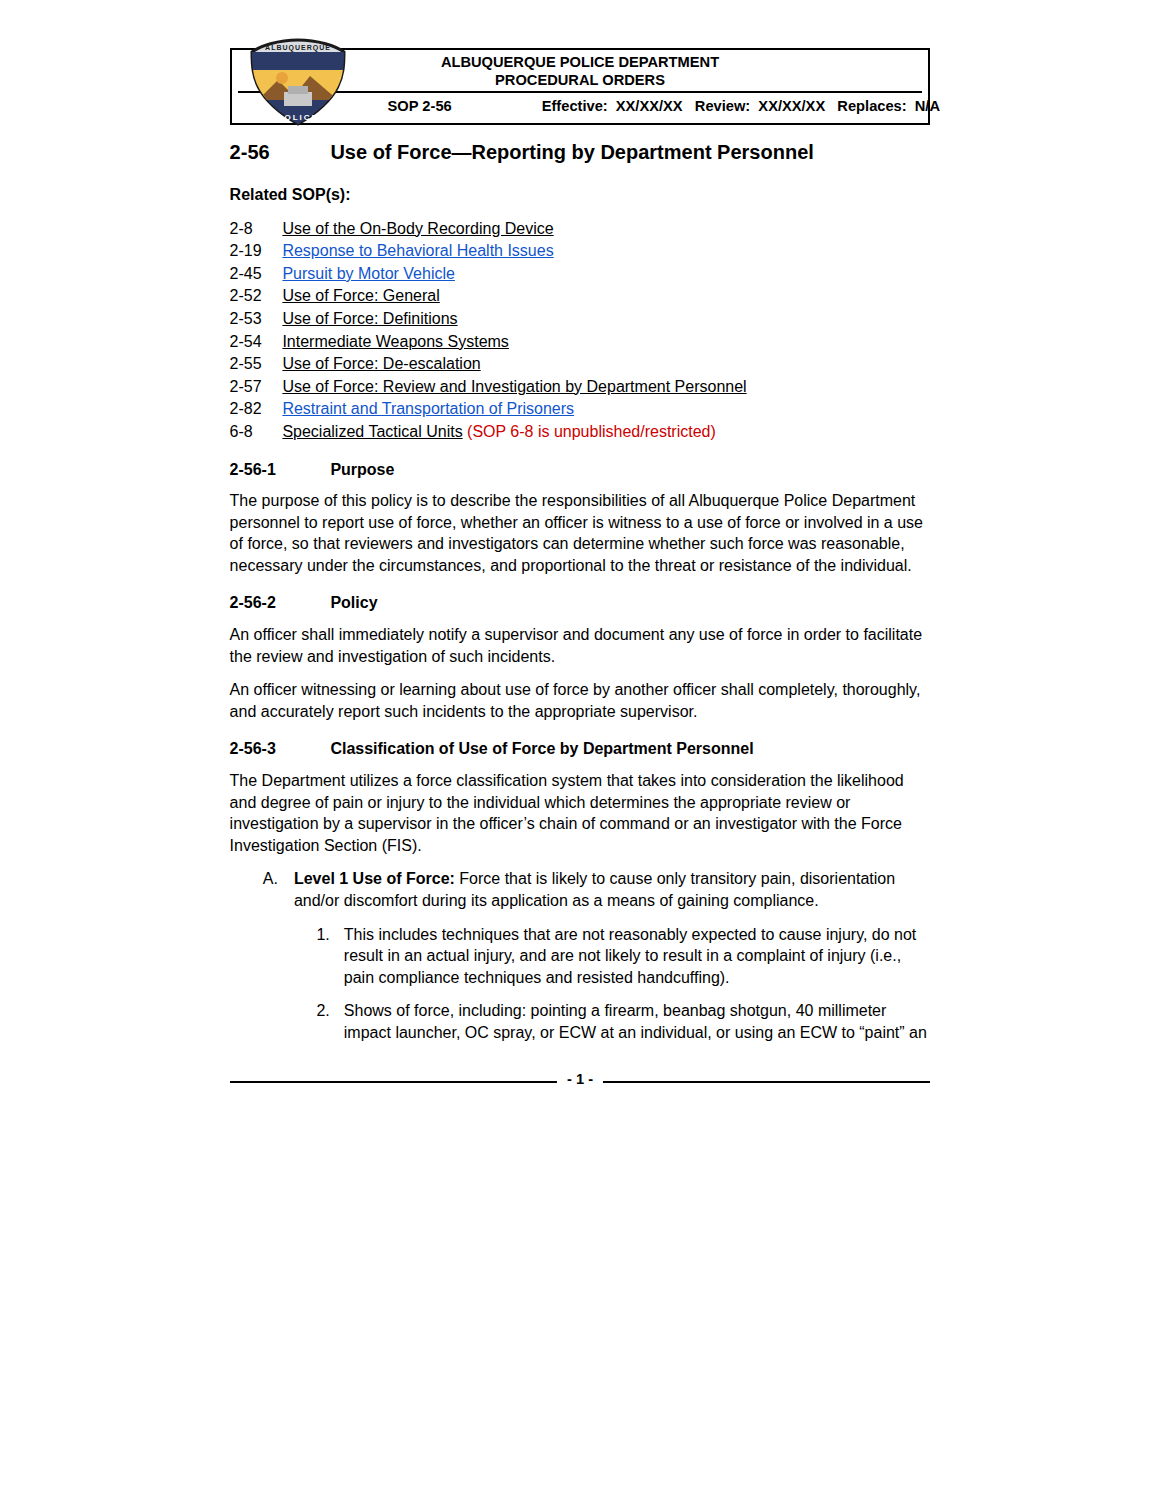ALBUQUERQUE POLICE
ALBUQUERQUE POLICE DEPARTMENT
PROCEDURAL ORDERS
SOP 2-56 Effective: XX/XX/XX Review: XX/XX/XX Replaces: N/A
2-56 Use of Force—Reporting by Department Personnel
Related SOP(s):
2-8 Use of the On-Body Recording Device
2-19 Response to Behavioral Health Issues
2-45 Pursuit by Motor Vehicle
2-52 Use of Force: General
2-53 Use of Force: Definitions
2-54 Intermediate Weapons Systems
2-55 Use of Force: De-escalation
2-57 Use of Force: Review and Investigation by Department Personnel
2-82 Restraint and Transportation of Prisoners
6-8 Specialized Tactical Units (SOP 6-8 is unpublished/restricted)
2-56-1 Purpose
The purpose of this policy is to describe the responsibilities of all Albuquerque Police Department personnel to report use of force, whether an officer is witness to a use of force or involved in a use of force, so that reviewers and investigators can determine whether such force was reasonable, necessary under the circumstances, and proportional to the threat or resistance of the individual.
2-56-2 Policy
An officer shall immediately notify a supervisor and document any use of force in order to facilitate the review and investigation of such incidents.
An officer witnessing or learning about use of force by another officer shall completely, thoroughly, and accurately report such incidents to the appropriate supervisor.
2-56-3 Classification of Use of Force by Department Personnel
The Department utilizes a force classification system that takes into consideration the likelihood and degree of pain or injury to the individual which determines the appropriate review or investigation by a supervisor in the officer’s chain of command or an investigator with the Force Investigation Section (FIS).
Level 1 Use of Force: Force that is likely to cause only transitory pain, disorientation and/or discomfort during its application as a means of gaining compliance.
This includes techniques that are not reasonably expected to cause injury, do not result in an actual injury, and are not likely to result in a complaint of injury (i.e., pain compliance techniques and resisted handcuffing).
Shows of force, including: pointing a firearm, beanbag shotgun, 40 millimeter impact launcher, OC spray, or ECW at an individual, or using an ECW to “paint” an
- 1 -